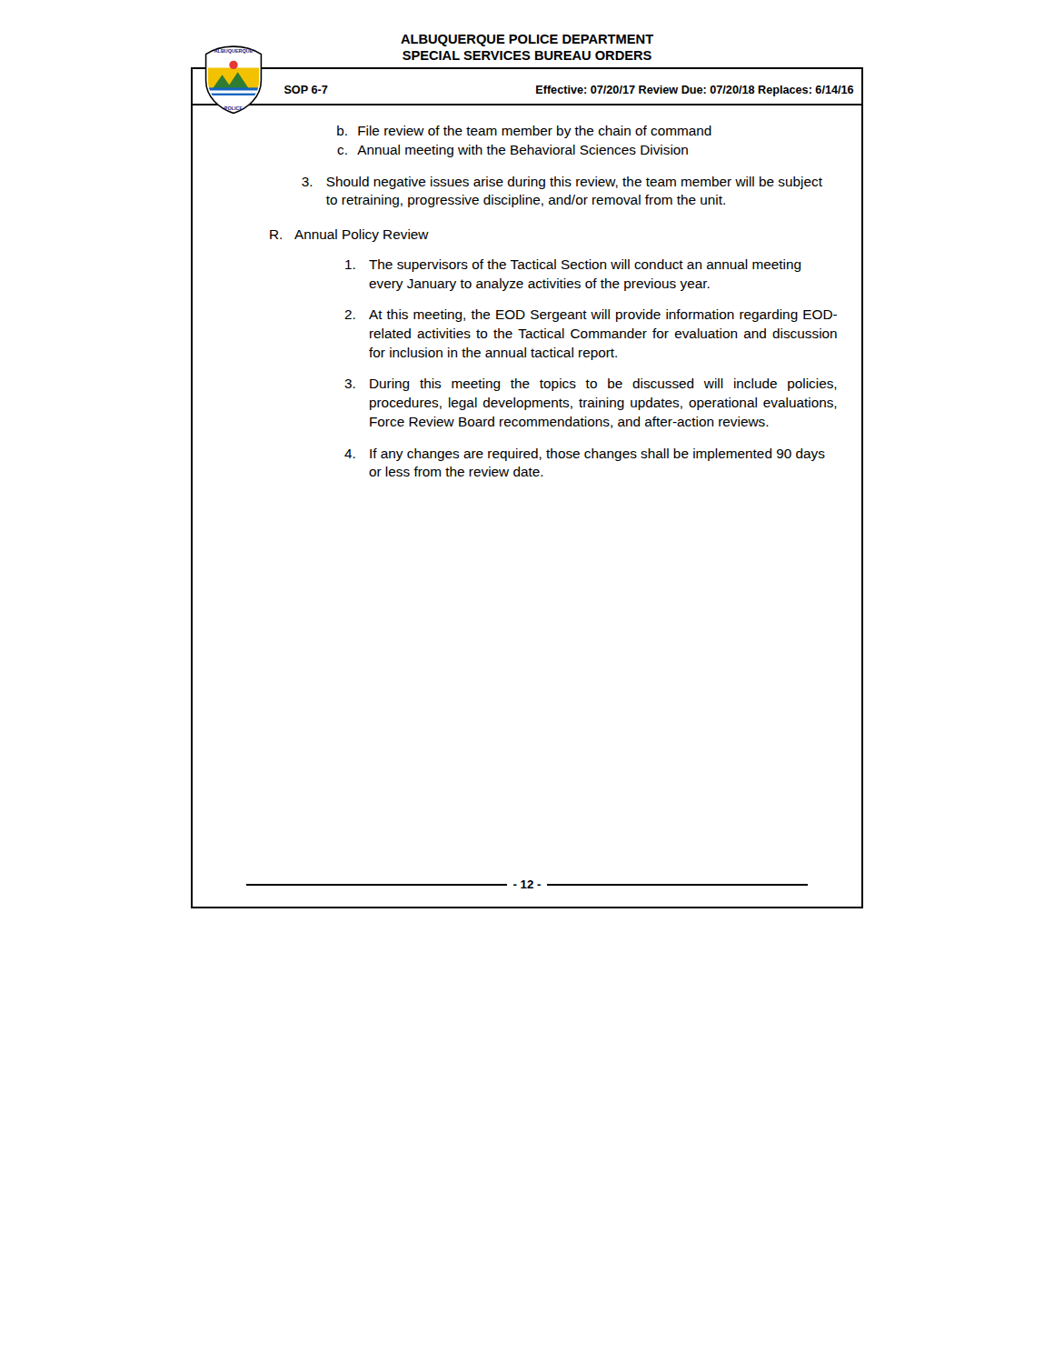ALBUQUERQUE POLICE DEPARTMENT
SPECIAL SERVICES BUREAU ORDERS
ALBUQUERQUE POLICE
SOP 6-7 Effective: 07/20/17 Review Due: 07/20/18 Replaces: 6/14/16
File review of the team member by the chain of command
Annual meeting with the Behavioral Sciences Division
Should negative issues arise during this review, the team member will be subject to retraining, progressive discipline, and/or removal from the unit.
Annual Policy Review
The supervisors of the Tactical Section will conduct an annual meeting every January to analyze activities of the previous year.
At this meeting, the EOD Sergeant will provide information regarding EOD-related activities to the Tactical Commander for evaluation and discussion for inclusion in the annual tactical report.
During this meeting the topics to be discussed will include policies, procedures, legal developments, training updates, operational evaluations, Force Review Board recommendations, and after-action reviews.
If any changes are required, those changes shall be implemented 90 days or less from the review date.
- 12 -